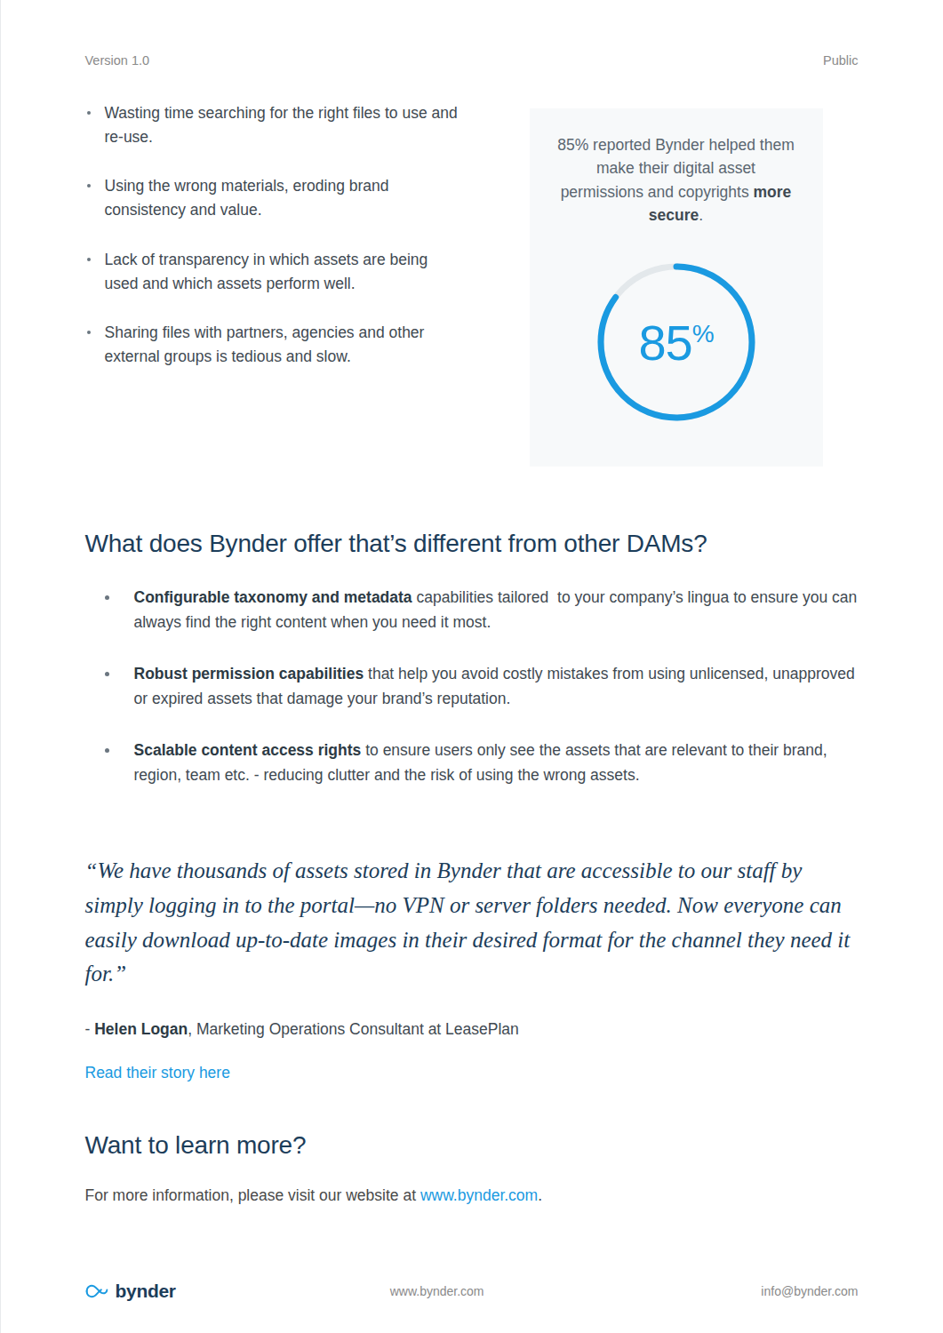Version 1.0 Public
Wasting time searching for the right files to use and re-use.
Using the wrong materials, eroding brand consistency and value.
Lack of transparency in which assets are being used and which assets perform well.
Sharing files with partners, agencies and other external groups is tedious and slow.
85% reported Bynder helped them make their digital asset permissions and copyrights more secure.
85%
What does Bynder offer that’s different from other DAMs?
Configurable taxonomy and metadata capabilities tailored to your company’s lingua to ensure you can always find the right content when you need it most.
Robust permission capabilities that help you avoid costly mistakes from using unlicensed, unapproved or expired assets that damage your brand’s reputation.
Scalable content access rights to ensure users only see the assets that are relevant to their brand, region, team etc. - reducing clutter and the risk of using the wrong assets.
“We have thousands of assets stored in Bynder that are accessible to our staff by simply logging in to the portal—no VPN or server folders needed. Now everyone can easily download up-to-date images in their desired format for the channel they need it for.”
- Helen Logan, Marketing Operations Consultant at LeasePlan
Read their story here
Want to learn more?
For more information, please visit our website at www.bynder.com.
bynder
www.bynder.com
info@bynder.com